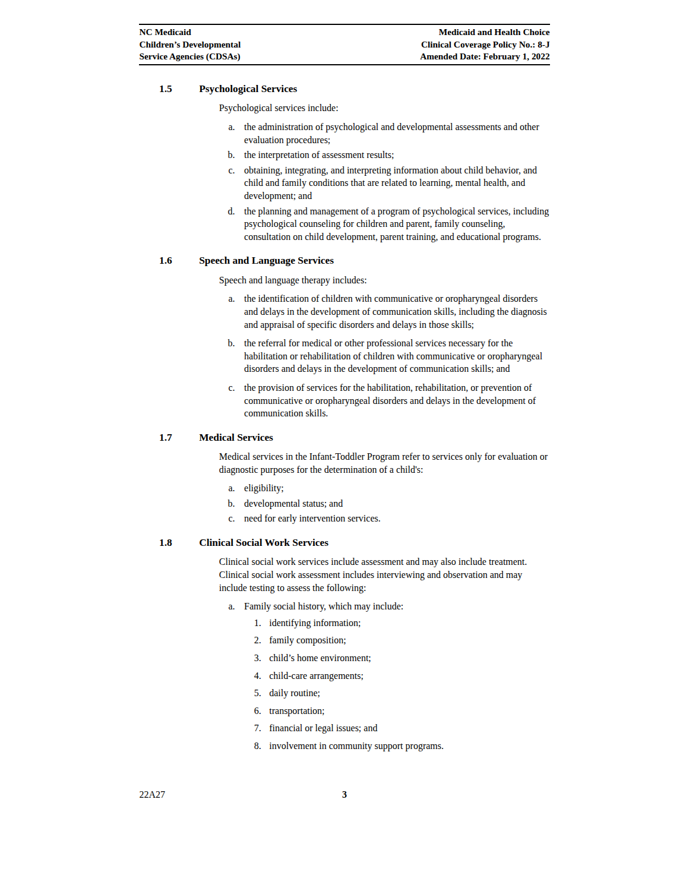| NC Medicaid | Medicaid and Health Choice |
| Children’s Developmental | Clinical Coverage Policy No.: 8-J |
| Service Agencies (CDSAs) | Amended Date: February 1, 2022 |
1.5 Psychological Services
Psychological services include:
the administration of psychological and developmental assessments and other evaluation procedures;
the interpretation of assessment results;
obtaining, integrating, and interpreting information about child behavior, and child and family conditions that are related to learning, mental health, and development; and
the planning and management of a program of psychological services, including psychological counseling for children and parent, family counseling, consultation on child development, parent training, and educational programs.
1.6 Speech and Language Services
Speech and language therapy includes:
the identification of children with communicative or oropharyngeal disorders and delays in the development of communication skills, including the diagnosis and appraisal of specific disorders and delays in those skills;
the referral for medical or other professional services necessary for the habilitation or rehabilitation of children with communicative or oropharyngeal disorders and delays in the development of communication skills; and
the provision of services for the habilitation, rehabilitation, or prevention of communicative or oropharyngeal disorders and delays in the development of communication skills.
1.7 Medical Services
Medical services in the Infant-Toddler Program refer to services only for evaluation or diagnostic purposes for the determination of a child's:
eligibility;
developmental status; and
need for early intervention services.
1.8 Clinical Social Work Services
Clinical social work services include assessment and may also include treatment. Clinical social work assessment includes interviewing and observation and may include testing to assess the following:
Family social history, which may include:
identifying information;
family composition;
child’s home environment;
child-care arrangements;
daily routine;
transportation;
financial or legal issues; and
involvement in community support programs.
22A27
3